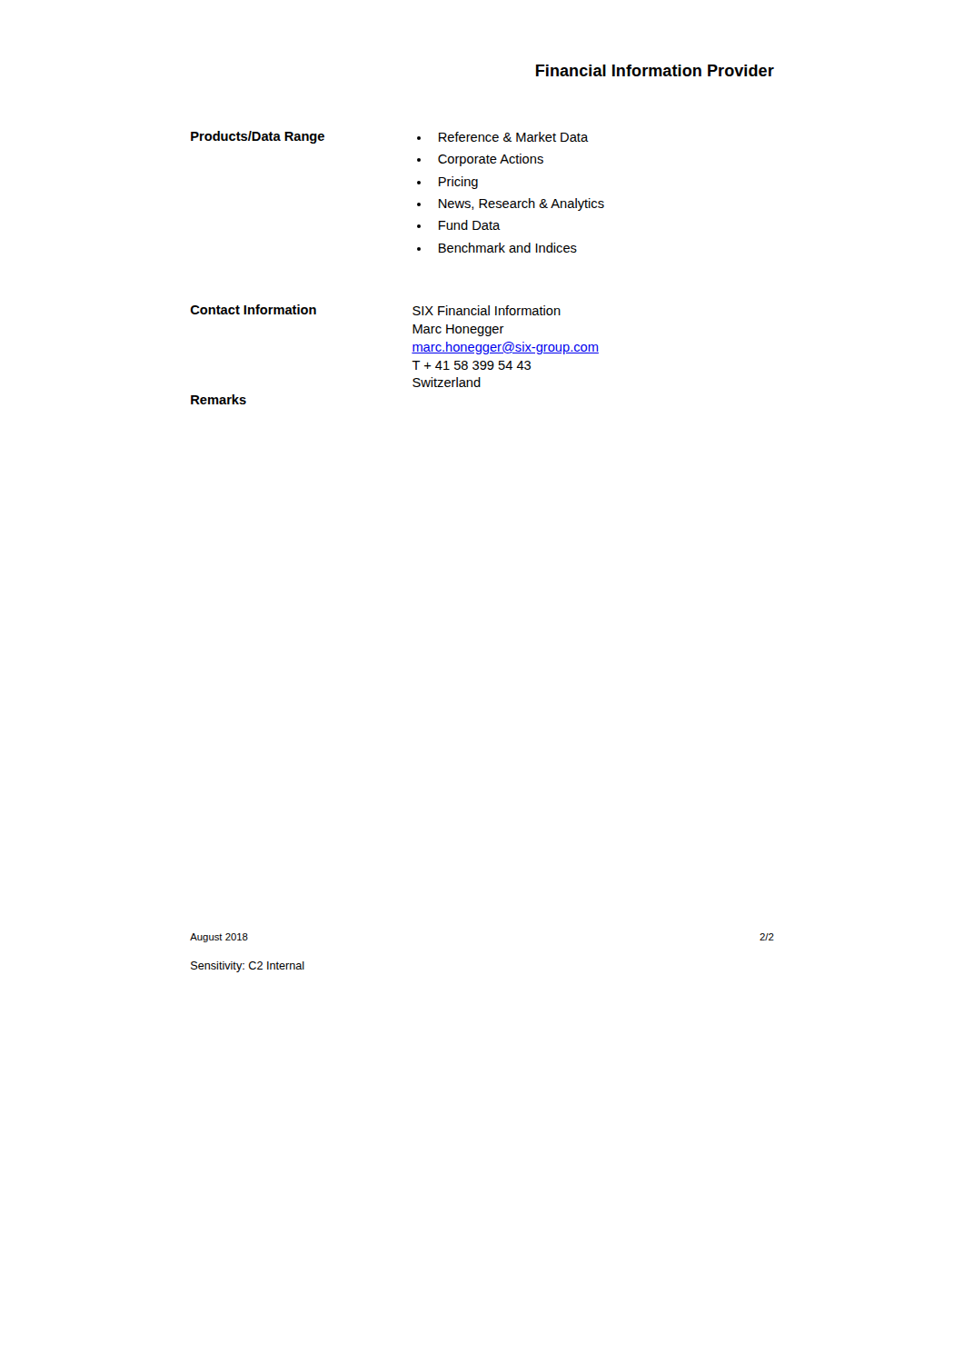Financial Information Provider
| Products/Data Range | Reference & Market Data Corporate Actions Pricing News, Research & Analytics Fund Data Benchmark and Indices |
| Contact Information | SIX Financial Information Marc Honegger marc.honegger@six-group.com T + 41 58 399 54 43 Switzerland |
| Remarks | |
August 2018 2/2
Sensitivity: C2 Internal